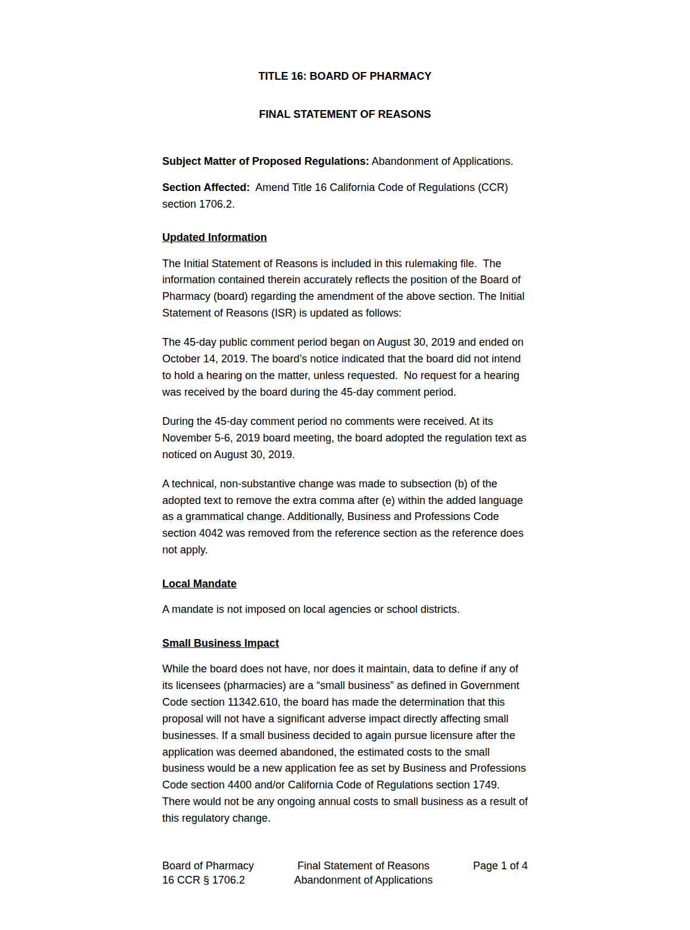TITLE 16: BOARD OF PHARMACY
FINAL STATEMENT OF REASONS
Subject Matter of Proposed Regulations: Abandonment of Applications.
Section Affected: Amend Title 16 California Code of Regulations (CCR) section 1706.2.
Updated Information
The Initial Statement of Reasons is included in this rulemaking file. The information contained therein accurately reflects the position of the Board of Pharmacy (board) regarding the amendment of the above section. The Initial Statement of Reasons (ISR) is updated as follows:
The 45-day public comment period began on August 30, 2019 and ended on October 14, 2019. The board’s notice indicated that the board did not intend to hold a hearing on the matter, unless requested. No request for a hearing was received by the board during the 45-day comment period.
During the 45-day comment period no comments were received. At its November 5-6, 2019 board meeting, the board adopted the regulation text as noticed on August 30, 2019.
A technical, non-substantive change was made to subsection (b) of the adopted text to remove the extra comma after (e) within the added language as a grammatical change. Additionally, Business and Professions Code section 4042 was removed from the reference section as the reference does not apply.
Local Mandate
A mandate is not imposed on local agencies or school districts.
Small Business Impact
While the board does not have, nor does it maintain, data to define if any of its licensees (pharmacies) are a “small business” as defined in Government Code section 11342.610, the board has made the determination that this proposal will not have a significant adverse impact directly affecting small businesses. If a small business decided to again pursue licensure after the application was deemed abandoned, the estimated costs to the small business would be a new application fee as set by Business and Professions Code section 4400 and/or California Code of Regulations section 1749. There would not be any ongoing annual costs to small business as a result of this regulatory change.
Board of Pharmacy
16 CCR § 1706.2
Final Statement of Reasons
Abandonment of Applications
Page 1 of 4